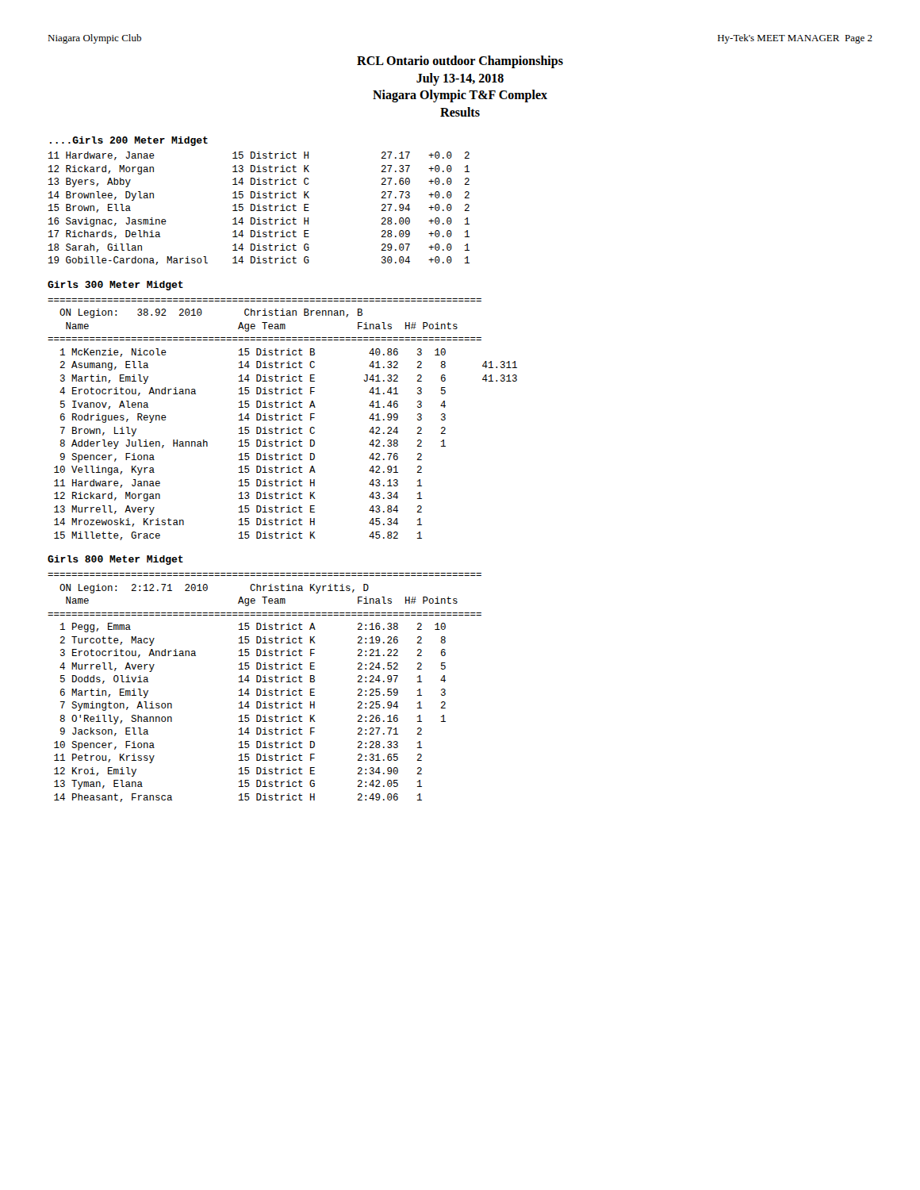Niagara Olympic Club Hy-Tek's MEET MANAGER Page 2
RCL Ontario outdoor Championships
July 13-14, 2018
Niagara Olympic T&F Complex
Results
....Girls 200 Meter Midget
11 Hardware, Janae             15 District H            27.17   +0.0  2
12 Rickard, Morgan             13 District K            27.37   +0.0  1
13 Byers, Abby                 14 District C            27.60   +0.0  2
14 Brownlee, Dylan             15 District K            27.73   +0.0  2
15 Brown, Ella                 15 District E            27.94   +0.0  2
16 Savignac, Jasmine           14 District H            28.00   +0.0  1
17 Richards, Delhia            14 District E            28.09   +0.0  1
18 Sarah, Gillan               14 District G            29.07   +0.0  1
19 Gobille-Cardona, Marisol    14 District G            30.04   +0.0  1
Girls 300 Meter Midget
=========================================================================
  ON Legion:   38.92  2010       Christian Brennan, B
   Name                         Age Team            Finals  H# Points
=========================================================================
  1 McKenzie, Nicole            15 District B         40.86   3  10
  2 Asumang, Ella               14 District C         41.32   2   8      41.311
  3 Martin, Emily               14 District E        J41.32   2   6      41.313
  4 Erotocritou, Andriana       15 District F         41.41   3   5
  5 Ivanov, Alena               15 District A         41.46   3   4
  6 Rodrigues, Reyne            14 District F         41.99   3   3
  7 Brown, Lily                 15 District C         42.24   2   2
  8 Adderley Julien, Hannah     15 District D         42.38   2   1
  9 Spencer, Fiona              15 District D         42.76   2
 10 Vellinga, Kyra              15 District A         42.91   2
 11 Hardware, Janae             15 District H         43.13   1
 12 Rickard, Morgan             13 District K         43.34   1
 13 Murrell, Avery              15 District E         43.84   2
 14 Mrozewoski, Kristan         15 District H         45.34   1
 15 Millette, Grace             15 District K         45.82   1
Girls 800 Meter Midget
=========================================================================
  ON Legion:  2:12.71  2010       Christina Kyritis, D
   Name                         Age Team            Finals  H# Points
=========================================================================
  1 Pegg, Emma                  15 District A       2:16.38   2  10
  2 Turcotte, Macy              15 District K       2:19.26   2   8
  3 Erotocritou, Andriana       15 District F       2:21.22   2   6
  4 Murrell, Avery              15 District E       2:24.52   2   5
  5 Dodds, Olivia               14 District B       2:24.97   1   4
  6 Martin, Emily               14 District E       2:25.59   1   3
  7 Symington, Alison           14 District H       2:25.94   1   2
  8 O'Reilly, Shannon           15 District K       2:26.16   1   1
  9 Jackson, Ella               14 District F       2:27.71   2
 10 Spencer, Fiona              15 District D       2:28.33   1
 11 Petrou, Krissy              15 District F       2:31.65   2
 12 Kroi, Emily                 15 District E       2:34.90   2
 13 Tyman, Elana                15 District G       2:42.05   1
 14 Pheasant, Fransca           15 District H       2:49.06   1